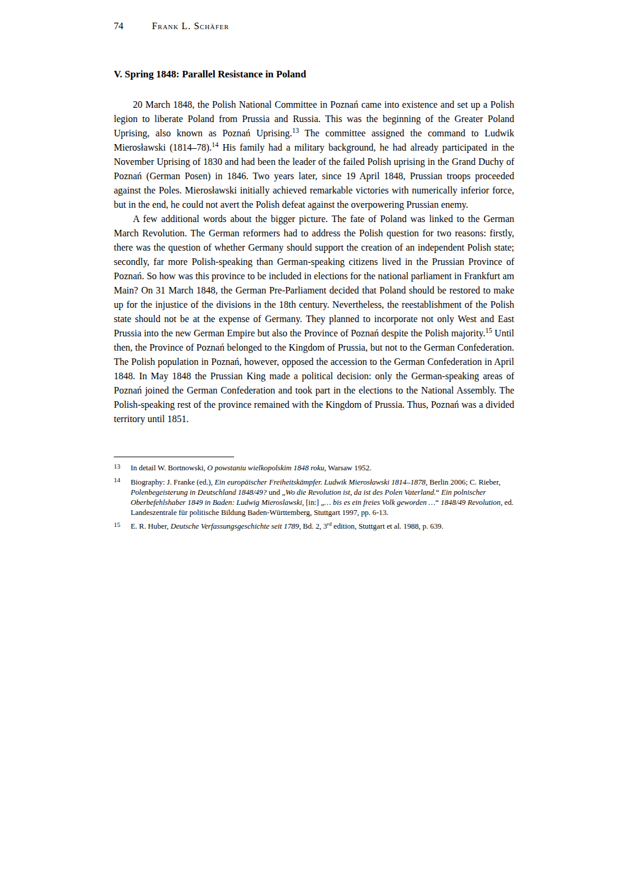74 Frank L. Schäfer
V. Spring 1848: Parallel Resistance in Poland
20 March 1848, the Polish National Committee in Poznań came into existence and set up a Polish legion to liberate Poland from Prussia and Russia. This was the beginning of the Greater Poland Uprising, also known as Poznań Uprising.13 The committee assigned the command to Ludwik Mierosławski (1814–78).14 His family had a military background, he had already participated in the November Uprising of 1830 and had been the leader of the failed Polish uprising in the Grand Duchy of Poznań (German Posen) in 1846. Two years later, since 19 April 1848, Prussian troops proceeded against the Poles. Mierosławski initially achieved remarkable victories with numerically inferior force, but in the end, he could not avert the Polish defeat against the overpowering Prussian enemy.
A few additional words about the bigger picture. The fate of Poland was linked to the German March Revolution. The German reformers had to address the Polish question for two reasons: firstly, there was the question of whether Germany should support the creation of an independent Polish state; secondly, far more Polish-speaking than German-speaking citizens lived in the Prussian Province of Poznań. So how was this province to be included in elections for the national parliament in Frankfurt am Main? On 31 March 1848, the German Pre-Parliament decided that Poland should be restored to make up for the injustice of the divisions in the 18th century. Nevertheless, the reestablishment of the Polish state should not be at the expense of Germany. They planned to incorporate not only West and East Prussia into the new German Empire but also the Province of Poznań despite the Polish majority.15 Until then, the Province of Poznań belonged to the Kingdom of Prussia, but not to the German Confederation. The Polish population in Poznań, however, opposed the accession to the German Confederation in April 1848. In May 1848 the Prussian King made a political decision: only the German-speaking areas of Poznań joined the German Confederation and took part in the elections to the National Assembly. The Polish-speaking rest of the province remained with the Kingdom of Prussia. Thus, Poznań was a divided territory until 1851.
13 In detail W. Bortnowski, O powstaniu wielkopolskim 1848 roku, Warsaw 1952.
14 Biography: J. Franke (ed.), Ein europäischer Freiheitskämpfer. Ludwik Mierosławski 1814–1878, Berlin 2006; C. Rieber, Polenbegeisterung in Deutschland 1848/49? und „Wo die Revolution ist, da ist des Polen Vaterland.“ Ein polnischer Oberbefehlshaber 1849 in Baden: Ludwig Mieroslawski, [in:] „… bis es ein freies Volk geworden …“ 1848/49 Revolution, ed. Landeszentrale für politische Bildung Baden-Württemberg, Stuttgart 1997, pp. 6-13.
15 E. R. Huber, Deutsche Verfassungsgeschichte seit 1789, Bd. 2, 3rd edition, Stuttgart et al. 1988, p. 639.